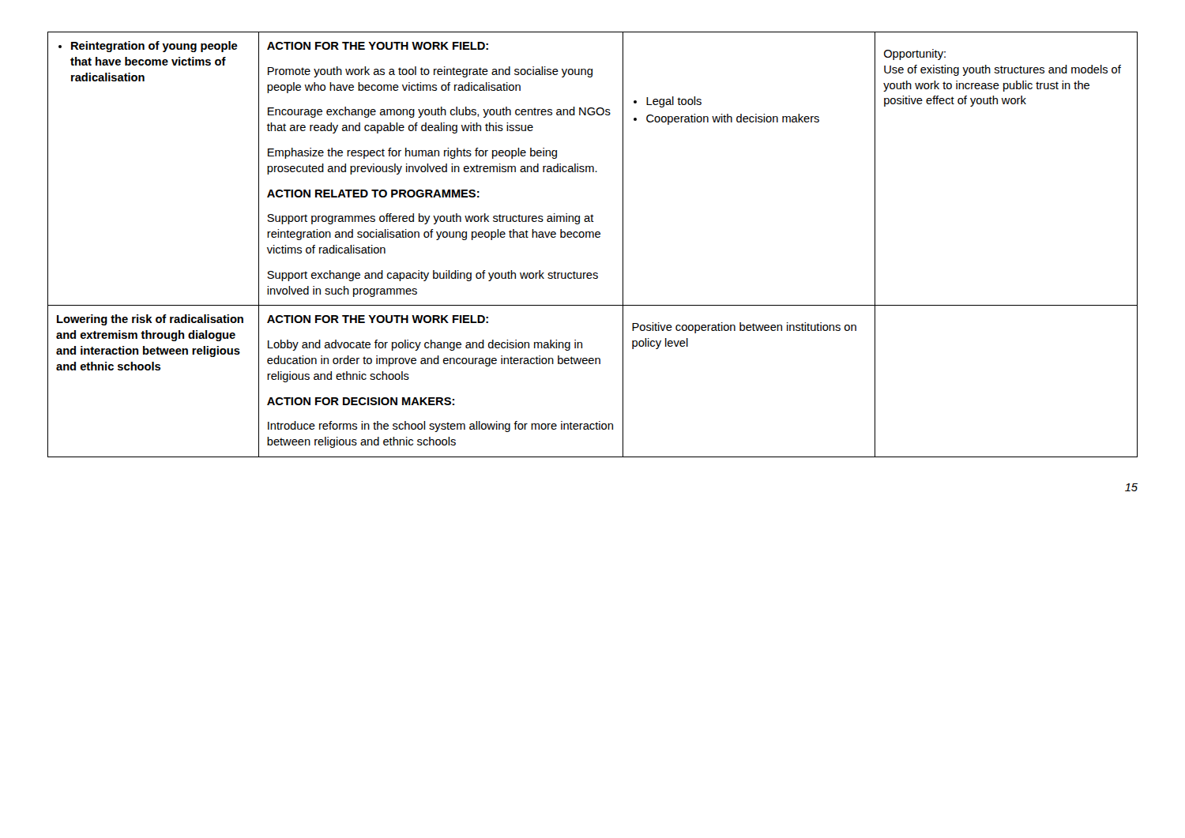| Reintegration of young people that have become victims of radicalisation | ACTION FOR THE YOUTH WORK FIELD: Promote youth work as a tool to reintegrate and socialise young people who have become victims of radicalisation Encourage exchange among youth clubs, youth centres and NGOs that are ready and capable of dealing with this issue Emphasize the respect for human rights for people being prosecuted and previously involved in extremism and radicalism. ACTION RELATED TO PROGRAMMES: Support programmes offered by youth work structures aiming at reintegration and socialisation of young people that have become victims of radicalisation Support exchange and capacity building of youth work structures involved in such programmes | Legal tools Cooperation with decision makers | Opportunity: Use of existing youth structures and models of youth work to increase public trust in the positive effect of youth work |
| Lowering the risk of radicalisation and extremism through dialogue and interaction between religious and ethnic schools | ACTION FOR THE YOUTH WORK FIELD: Lobby and advocate for policy change and decision making in education in order to improve and encourage interaction between religious and ethnic schools ACTION FOR DECISION MAKERS: Introduce reforms in the school system allowing for more interaction between religious and ethnic schools | Positive cooperation between institutions on policy level | |
15